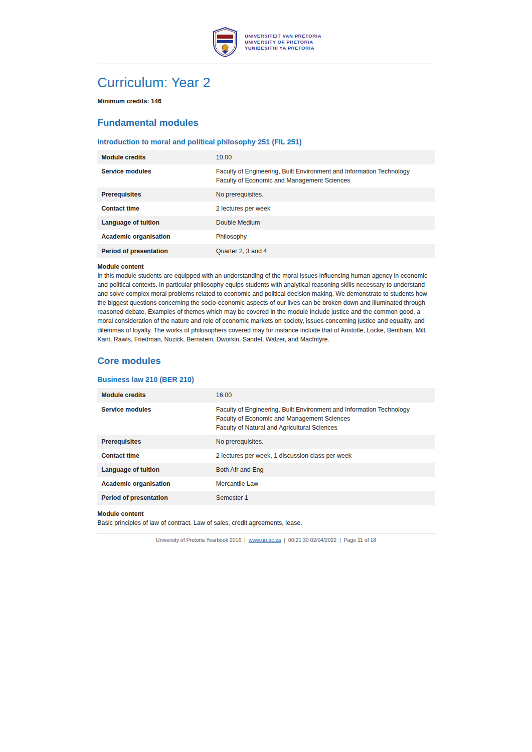Universiteit van Pretoria
University of Pretoria
Yunibesithi ya Pretoria
Curriculum: Year 2
Minimum credits: 146
Fundamental modules
Introduction to moral and political philosophy 251 (FIL 251)
| Module credits | 10.00 |
| Service modules | Faculty of Engineering, Built Environment and Information Technology Faculty of Economic and Management Sciences |
| Prerequisites | No prerequisites. |
| Contact time | 2 lectures per week |
| Language of tuition | Double Medium |
| Academic organisation | Philosophy |
| Period of presentation | Quarter 2, 3 and 4 |
Module content
In this module students are equipped with an understanding of the moral issues influencing human agency in economic and political contexts. In particular philosophy equips students with analytical reasoning skills necessary to understand and solve complex moral problems related to economic and political decision making. We demonstrate to students how the biggest questions concerning the socio-economic aspects of our lives can be broken down and illuminated through reasoned debate. Examples of themes which may be covered in the module include justice and the common good, a moral consideration of the nature and role of economic markets on society, issues concerning justice and equality, and dilemmas of loyalty. The works of philosophers covered may for instance include that of Aristotle, Locke, Bentham, Mill, Kant, Rawls, Friedman, Nozick, Bernstein, Dworkin, Sandel, Walzer, and MacIntyre.
Core modules
Business law 210 (BER 210)
| Module credits | 16.00 |
| Service modules | Faculty of Engineering, Built Environment and Information Technology Faculty of Economic and Management Sciences Faculty of Natural and Agricultural Sciences |
| Prerequisites | No prerequisites. |
| Contact time | 2 lectures per week, 1 discussion class per week |
| Language of tuition | Both Afr and Eng |
| Academic organisation | Mercantile Law |
| Period of presentation | Semester 1 |
Module content
Basic principles of law of contract. Law of sales, credit agreements, lease.
University of Pretoria Yearbook 2016 | www.up.ac.za | 00:21:30 02/04/2022 | Page 11 of 18